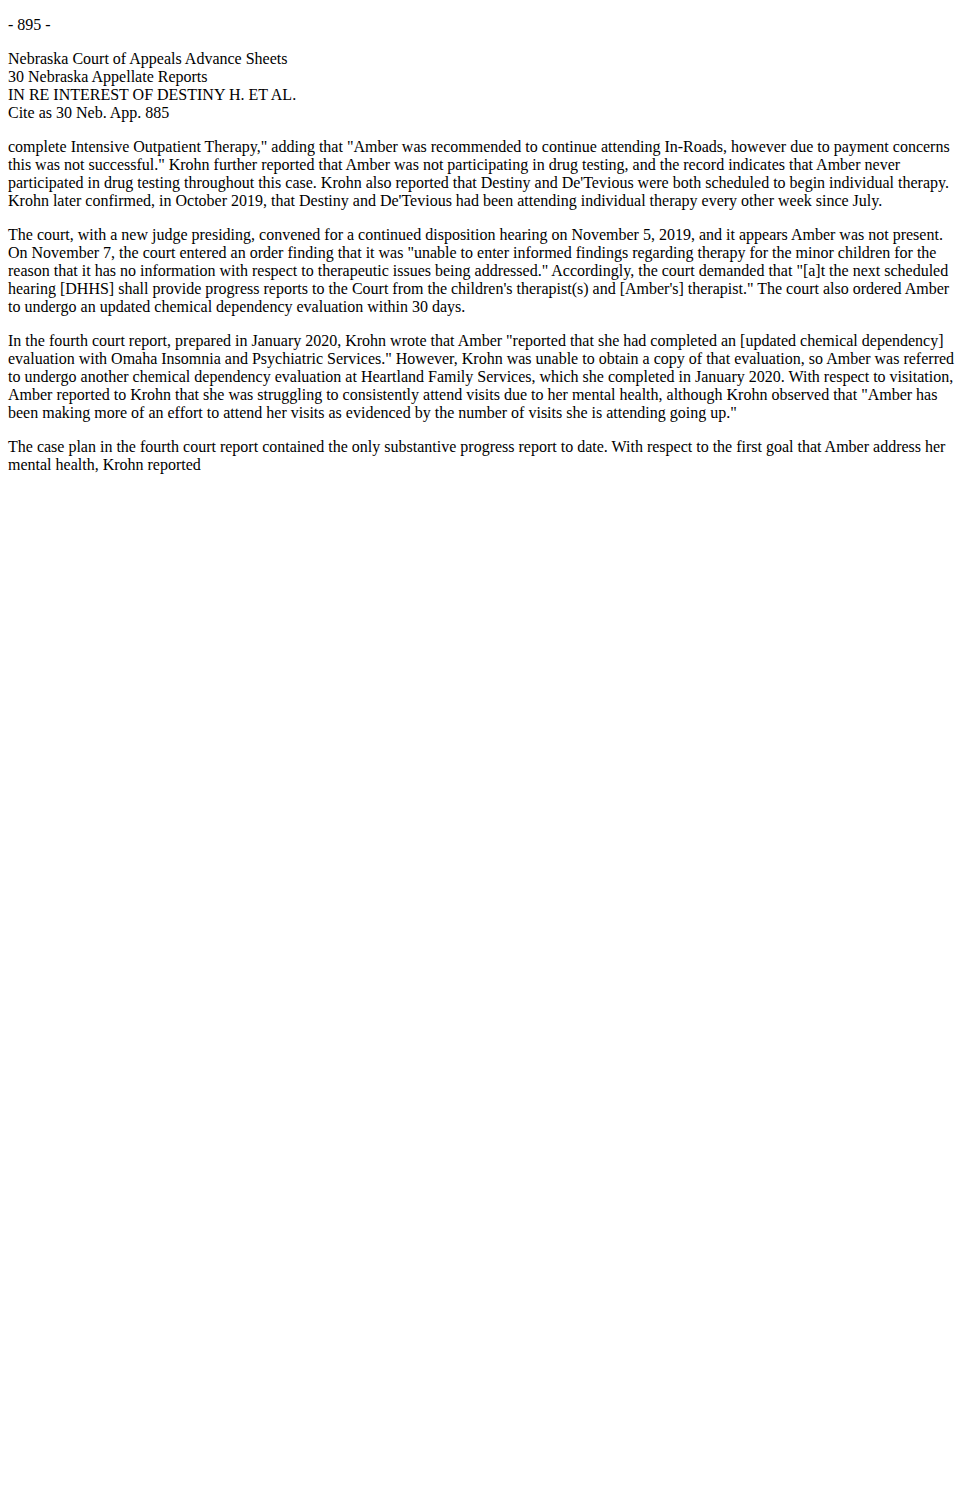- 895 -
Nebraska Court of Appeals Advance Sheets
30 Nebraska Appellate Reports
IN RE INTEREST OF DESTINY H. ET AL.
Cite as 30 Neb. App. 885
complete Intensive Outpatient Therapy," adding that "Amber was recommended to continue attending In-Roads, however due to payment concerns this was not successful." Krohn further reported that Amber was not participating in drug testing, and the record indicates that Amber never participated in drug testing throughout this case. Krohn also reported that Destiny and De'Tevious were both scheduled to begin individual therapy. Krohn later confirmed, in October 2019, that Destiny and De'Tevious had been attending individual therapy every other week since July.
The court, with a new judge presiding, convened for a continued disposition hearing on November 5, 2019, and it appears Amber was not present. On November 7, the court entered an order finding that it was "unable to enter informed findings regarding therapy for the minor children for the reason that it has no information with respect to therapeutic issues being addressed." Accordingly, the court demanded that "[a]t the next scheduled hearing [DHHS] shall provide progress reports to the Court from the children's therapist(s) and [Amber's] therapist." The court also ordered Amber to undergo an updated chemical dependency evaluation within 30 days.
In the fourth court report, prepared in January 2020, Krohn wrote that Amber "reported that she had completed an [updated chemical dependency] evaluation with Omaha Insomnia and Psychiatric Services." However, Krohn was unable to obtain a copy of that evaluation, so Amber was referred to undergo another chemical dependency evaluation at Heartland Family Services, which she completed in January 2020. With respect to visitation, Amber reported to Krohn that she was struggling to consistently attend visits due to her mental health, although Krohn observed that "Amber has been making more of an effort to attend her visits as evidenced by the number of visits she is attending going up."
The case plan in the fourth court report contained the only substantive progress report to date. With respect to the first goal that Amber address her mental health, Krohn reported